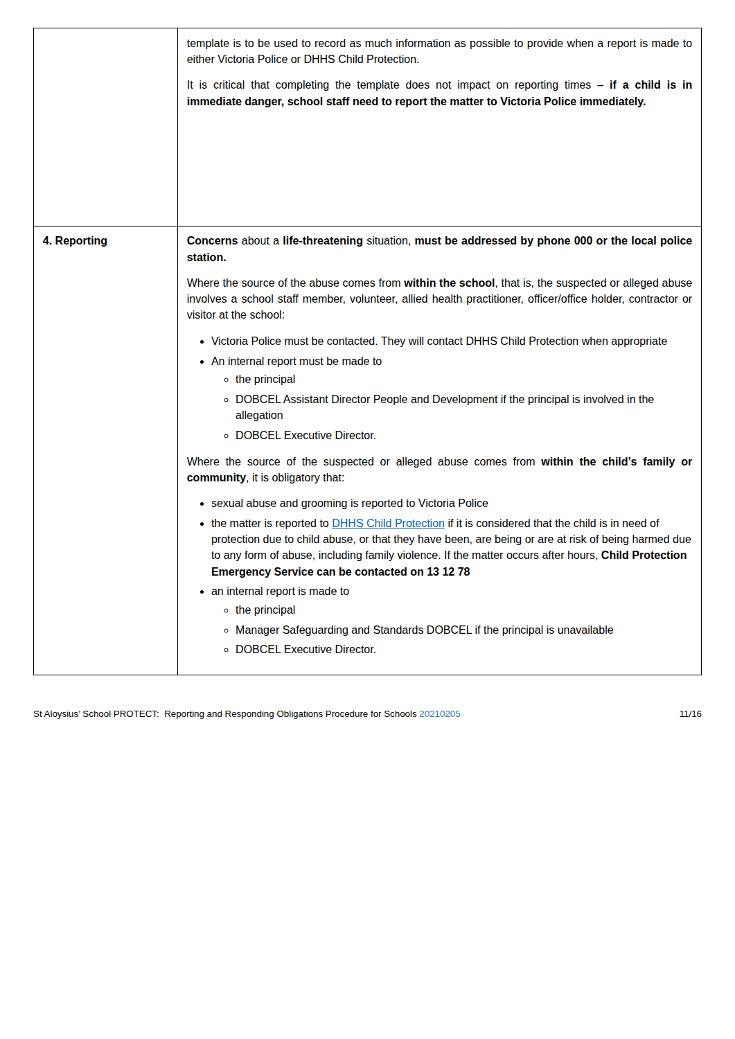| | template is to be used to record as much information as possible to provide when a report is made to either Victoria Police or DHHS Child Protection. It is critical that completing the template does not impact on reporting times – if a child is in immediate danger, school staff need to report the matter to Victoria Police immediately. |
| 4. Reporting | Concerns about a life-threatening situation, must be addressed by phone 000 or the local police station. Where the source of the abuse comes from within the school , that is, the suspected or alleged abuse involves a school staff member, volunteer, allied health practitioner, officer/office holder, contractor or visitor at the school: Victoria Police must be contacted. They will contact DHHS Child Protection when appropriate An internal report must be made to the principal DOBCEL Assistant Director People and Development if the principal is involved in the allegation DOBCEL Executive Director. Where the source of the suspected or alleged abuse comes from within the child’s family or community , it is obligatory that: sexual abuse and grooming is reported to Victoria Police the matter is reported to DHHS Child Protection if it is considered that the child is in need of protection due to child abuse, or that they have been, are being or are at risk of being harmed due to any form of abuse, including family violence. If the matter occurs after hours, Child Protection Emergency Service can be contacted on 13 12 78 an internal report is made to the principal Manager Safeguarding and Standards DOBCEL if the principal is unavailable DOBCEL Executive Director. |
St Aloysius’ School PROTECT: Reporting and Responding Obligations Procedure for Schools 20210205 11/16